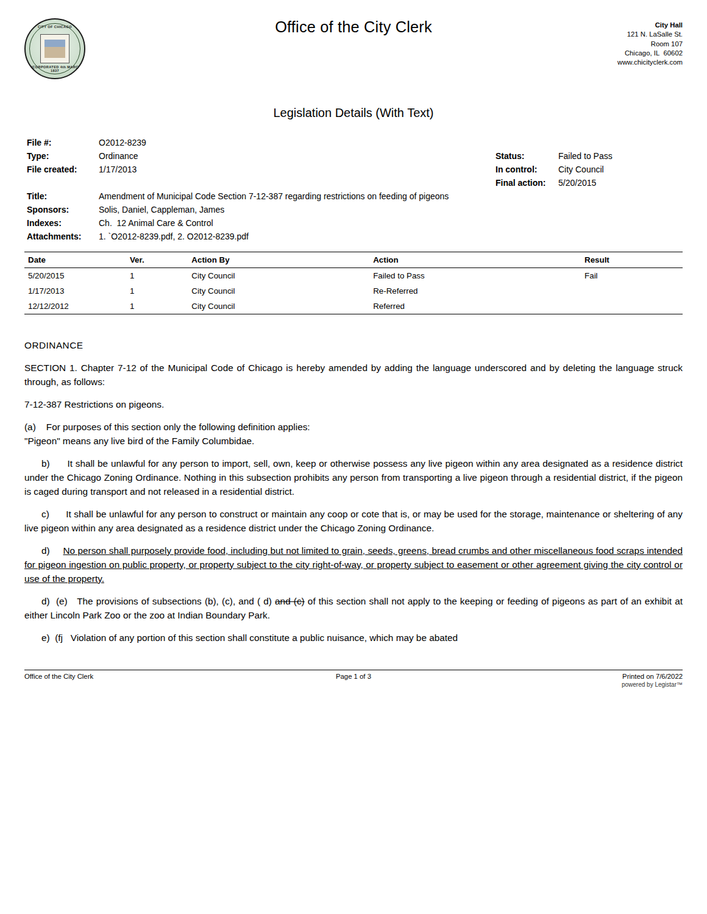CITY OF CHICAGO
INCORPORATED 4th MARCH 1837
City Hall
121 N. LaSalle St.
Room 107
Chicago, IL 60602
www.chicityclerk.com
Office of the City Clerk
Legislation Details (With Text)
| File #: | O2012-8239 | | |
| Type: | Ordinance | Status: | Failed to Pass |
| File created: | 1/17/2013 | In control: | City Council |
| | | Final action: | 5/20/2015 |
| Title: | Amendment of Municipal Code Section 7-12-387 regarding restrictions on feeding of pigeons |
| Sponsors: | Solis, Daniel, Cappleman, James |
| Indexes: | Ch. 12 Animal Care & Control |
| Attachments: | 1. `O2012-8239.pdf, 2. O2012-8239.pdf |
| Date | Ver. | Action By | Action | Result |
| --- | --- | --- | --- | --- |
| 5/20/2015 | 1 | City Council | Failed to Pass | Fail |
| 1/17/2013 | 1 | City Council | Re-Referred | |
| 12/12/2012 | 1 | City Council | Referred | |
ORDINANCE
SECTION 1. Chapter 7-12 of the Municipal Code of Chicago is hereby amended by adding the language underscored and by deleting the language struck through, as follows:
7-12-387 Restrictions on pigeons.
(a) For purposes of this section only the following definition applies:
"Pigeon" means any live bird of the Family Columbidae.
b) It shall be unlawful for any person to import, sell, own, keep or otherwise possess any live pigeon within any area designated as a residence district under the Chicago Zoning Ordinance. Nothing in this subsection prohibits any person from transporting a live pigeon through a residential district, if the pigeon is caged during transport and not released in a residential district.
c) It shall be unlawful for any person to construct or maintain any coop or cote that is, or may be used for the storage, maintenance or sheltering of any live pigeon within any area designated as a residence district under the Chicago Zoning Ordinance.
d) No person shall purposely provide food, including but not limited to grain, seeds, greens, bread crumbs and other miscellaneous food scraps intended for pigeon ingestion on public property, or property subject to the city right-of-way, or property subject to easement or other agreement giving the city control or use of the property.
d) (e) The provisions of subsections (b), (c), and ( d) and (c) of this section shall not apply to the keeping or feeding of pigeons as part of an exhibit at either Lincoln Park Zoo or the zoo at Indian Boundary Park.
e) (fj Violation of any portion of this section shall constitute a public nuisance, which may be abated
Office of the City Clerk
Page 1 of 3
Printed on 7/6/2022
powered by Legistar™